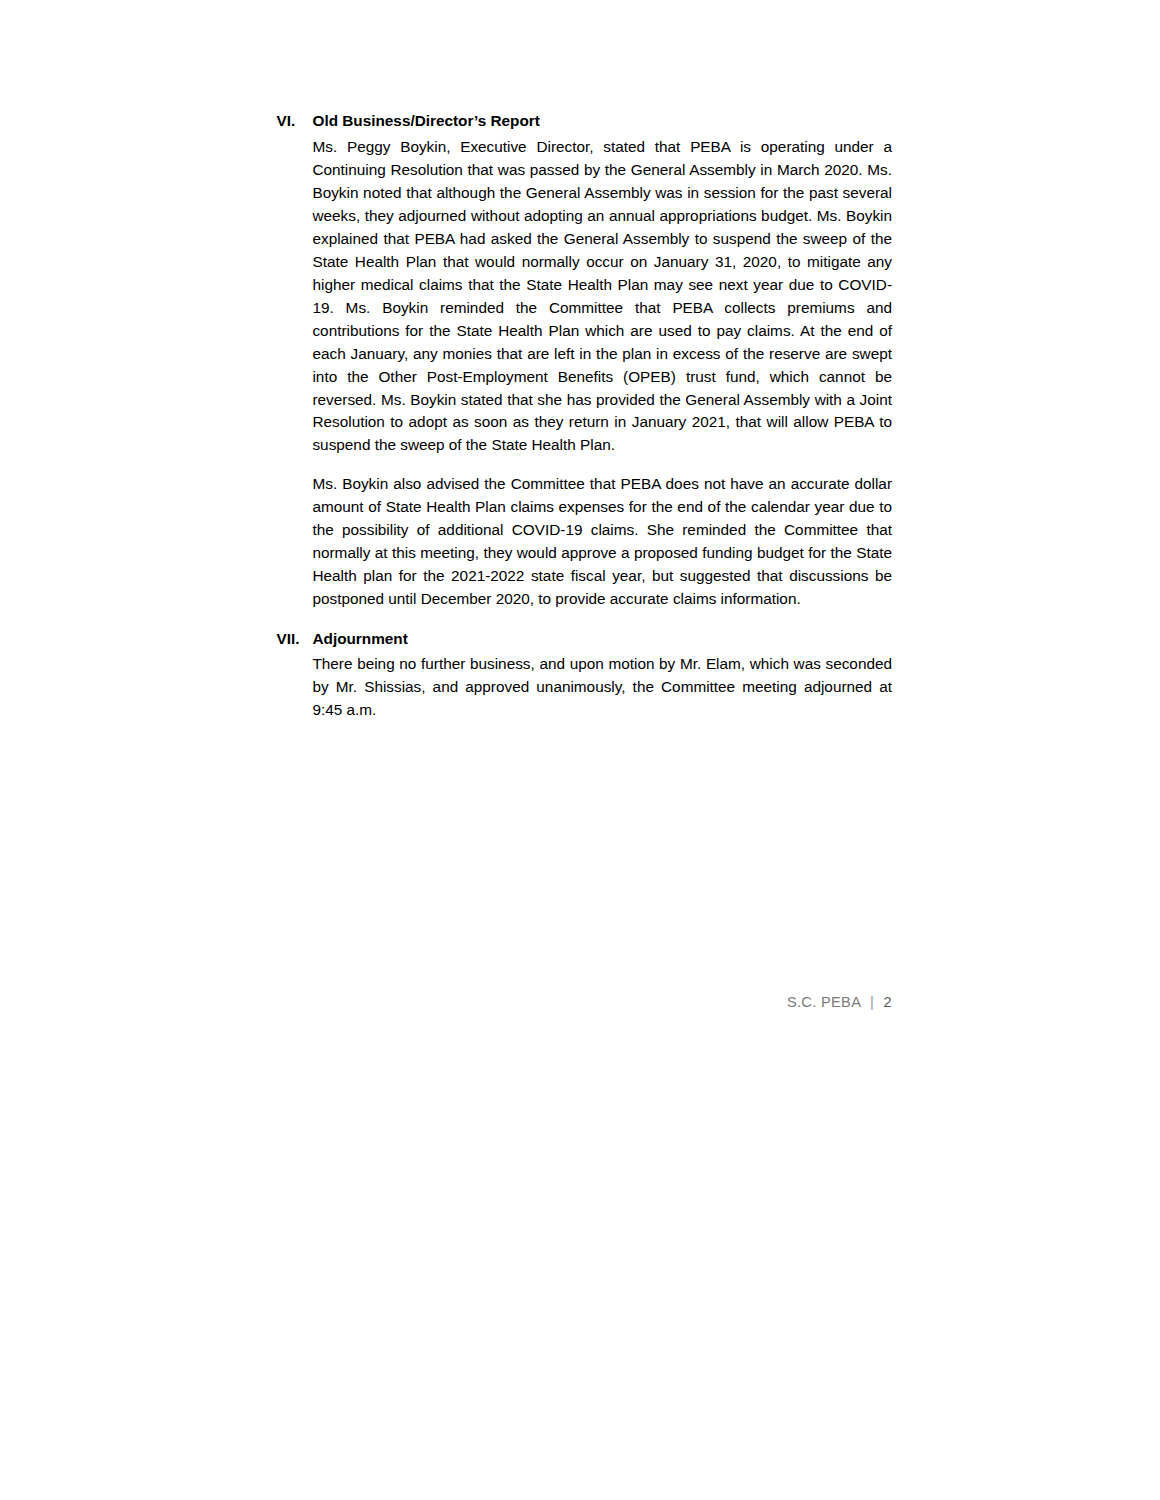VI.
Old Business/Director’s Report
Ms. Peggy Boykin, Executive Director, stated that PEBA is operating under a Continuing Resolution that was passed by the General Assembly in March 2020. Ms. Boykin noted that although the General Assembly was in session for the past several weeks, they adjourned without adopting an annual appropriations budget. Ms. Boykin explained that PEBA had asked the General Assembly to suspend the sweep of the State Health Plan that would normally occur on January 31, 2020, to mitigate any higher medical claims that the State Health Plan may see next year due to COVID-19. Ms. Boykin reminded the Committee that PEBA collects premiums and contributions for the State Health Plan which are used to pay claims. At the end of each January, any monies that are left in the plan in excess of the reserve are swept into the Other Post-Employment Benefits (OPEB) trust fund, which cannot be reversed. Ms. Boykin stated that she has provided the General Assembly with a Joint Resolution to adopt as soon as they return in January 2021, that will allow PEBA to suspend the sweep of the State Health Plan.
Ms. Boykin also advised the Committee that PEBA does not have an accurate dollar amount of State Health Plan claims expenses for the end of the calendar year due to the possibility of additional COVID-19 claims. She reminded the Committee that normally at this meeting, they would approve a proposed funding budget for the State Health plan for the 2021-2022 state fiscal year, but suggested that discussions be postponed until December 2020, to provide accurate claims information.
VII.
Adjournment
There being no further business, and upon motion by Mr. Elam, which was seconded by Mr. Shissias, and approved unanimously, the Committee meeting adjourned at 9:45 a.m.
S.C. PEBA | 2